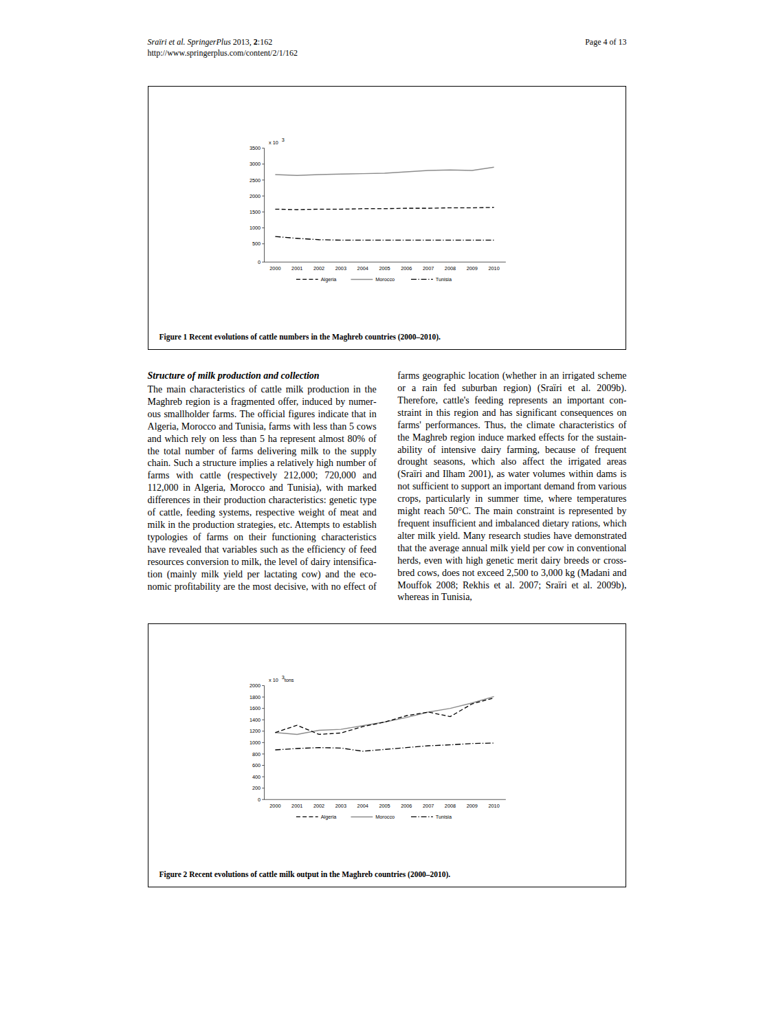Sraïri et al. SpringerPlus 2013, 2:162
http://www.springerplus.com/content/2/1/162
Page 4 of 13
3500 3000 2500 2000 1500 1000 500 0 x 10 3 2000 2001 2002 2003 2004 2005 2006 2007 2008 2009 2010 Algeria Morocco Tunisia
Figure 1 Recent evolutions of cattle numbers in the Maghreb countries (2000–2010).
Structure of milk production and collection
The main characteristics of cattle milk production in the Maghreb region is a fragmented offer, induced by numerous smallholder farms. The official figures indicate that in Algeria, Morocco and Tunisia, farms with less than 5 cows and which rely on less than 5 ha represent almost 80% of the total number of farms delivering milk to the supply chain. Such a structure implies a relatively high number of farms with cattle (respectively 212,000; 720,000 and 112,000 in Algeria, Morocco and Tunisia), with marked differences in their production characteristics: genetic type of cattle, feeding systems, respective weight of meat and milk in the production strategies, etc. Attempts to establish typologies of farms on their functioning characteristics have revealed that variables such as the efficiency of feed resources conversion to milk, the level of dairy intensification (mainly milk yield per lactating cow) and the economic profitability are the most decisive, with no effect of farms geographic location (whether in an irrigated scheme or a rain fed suburban region) (Sraïri et al. 2009b). Therefore, cattle's feeding represents an important constraint in this region and has significant consequences on farms' performances. Thus, the climate characteristics of the Maghreb region induce marked effects for the sustainability of intensive dairy farming, because of frequent drought seasons, which also affect the irrigated areas (Sraïri and Ilham 2001), as water volumes within dams is not sufficient to support an important demand from various crops, particularly in summer time, where temperatures might reach 50°C. The main constraint is represented by frequent insufficient and imbalanced dietary rations, which alter milk yield. Many research studies have demonstrated that the average annual milk yield per cow in conventional herds, even with high genetic merit dairy breeds or crossbred cows, does not exceed 2,500 to 3,000 kg (Madani and Mouffok 2008; Rekhis et al. 2007; Sraïri et al. 2009b), whereas in Tunisia,
2000 1800 1600 1400 1200 1000 800 600 400 200 0 x 10 3 tons 2000 2001 2002 2003 2004 2005 2006 2007 2008 2009 2010 Algeria Morocco Tunisia
Figure 2 Recent evolutions of cattle milk output in the Maghreb countries (2000–2010).